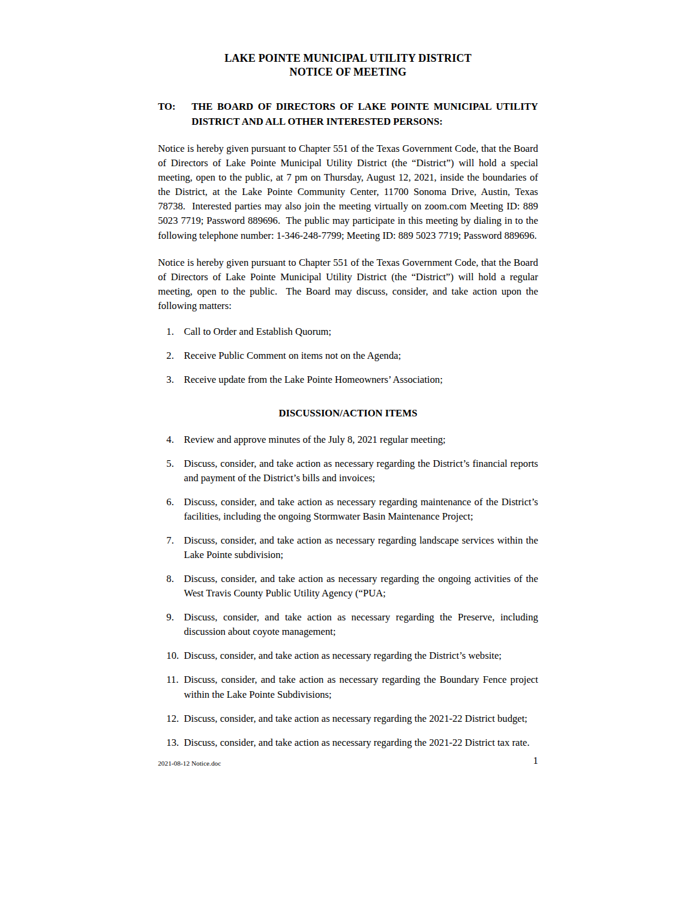LAKE POINTE MUNICIPAL UTILITY DISTRICTNOTICE OF MEETING
TO:
THE BOARD OF DIRECTORS OF LAKE POINTE MUNICIPAL UTILITY DISTRICT AND ALL OTHER INTERESTED PERSONS:
Notice is hereby given pursuant to Chapter 551 of the Texas Government Code, that the Board of Directors of Lake Pointe Municipal Utility District (the “District”) will hold a special meeting, open to the public, at 7 pm on Thursday, August 12, 2021, inside the boundaries of the District, at the Lake Pointe Community Center, 11700 Sonoma Drive, Austin, Texas 78738. Interested parties may also join the meeting virtually on zoom.com Meeting ID: 889 5023 7719; Password 889696. The public may participate in this meeting by dialing in to the following telephone number: 1-346-248-7799; Meeting ID: 889 5023 7719; Password 889696.
Notice is hereby given pursuant to Chapter 551 of the Texas Government Code, that the Board of Directors of Lake Pointe Municipal Utility District (the “District”) will hold a regular meeting, open to the public. The Board may discuss, consider, and take action upon the following matters:
Call to Order and Establish Quorum;
Receive Public Comment on items not on the Agenda;
Receive update from the Lake Pointe Homeowners’ Association;
DISCUSSION/ACTION ITEMS
Review and approve minutes of the July 8, 2021 regular meeting;
Discuss, consider, and take action as necessary regarding the District’s financial reports and payment of the District’s bills and invoices;
Discuss, consider, and take action as necessary regarding maintenance of the District’s facilities, including the ongoing Stormwater Basin Maintenance Project;
Discuss, consider, and take action as necessary regarding landscape services within the Lake Pointe subdivision;
Discuss, consider, and take action as necessary regarding the ongoing activities of the West Travis County Public Utility Agency (“PUA;
Discuss, consider, and take action as necessary regarding the Preserve, including discussion about coyote management;
Discuss, consider, and take action as necessary regarding the District’s website;
Discuss, consider, and take action as necessary regarding the Boundary Fence project within the Lake Pointe Subdivisions;
Discuss, consider, and take action as necessary regarding the 2021-22 District budget;
Discuss, consider, and take action as necessary regarding the 2021-22 District tax rate.
2021-08-12 Notice.doc 1